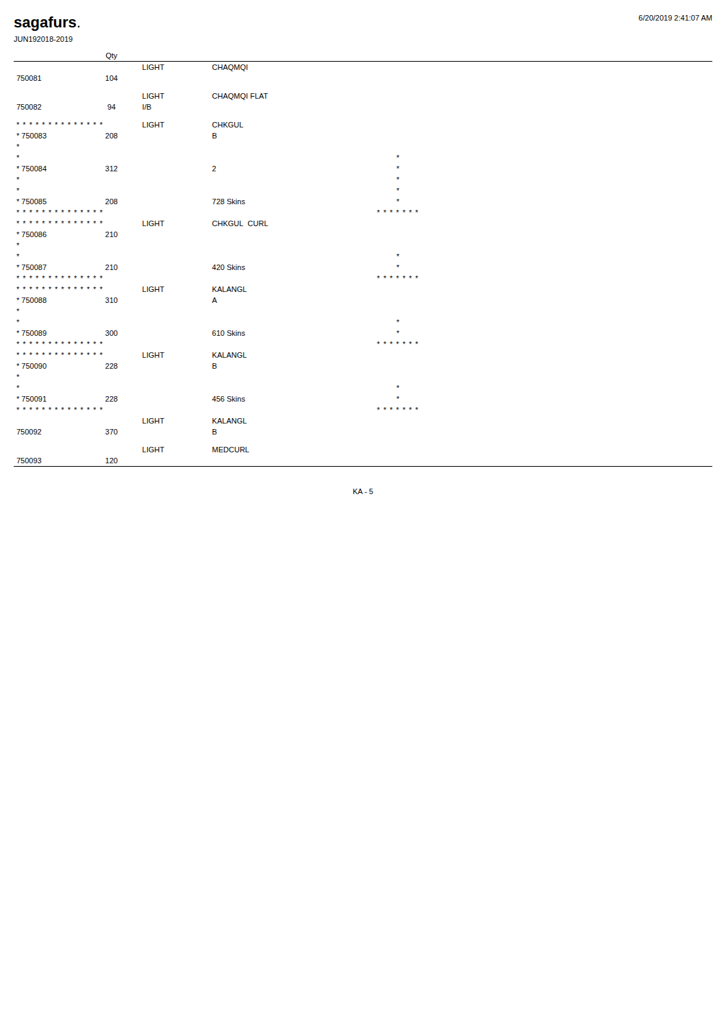sagafurs.
6/20/2019 2:41:07 AM
JUN192018-2019
| | Qty | | | | |
| | | LIGHT | CHAQMQI | | |
| 750081 | 104 | | | | |
| | | LIGHT | CHAQMQI FLAT | | |
| 750082 | 94 | I/B | | | |
| * * * * * * * * * * * * * * | LIGHT | CHKGUL | | |
| * 750083 | 208 | | B | | |
| * | | | | | |
| * | | | | * | |
| * 750084 | 312 | | 2 | * | |
| * | | | | * | |
| * | | | | * | |
| * 750085 | 208 | | 728 Skins | * | |
| * * * * * * * * * * * * * * | | | * * * * * * * | |
| * * * * * * * * * * * * * * | LIGHT | CHKGUL CURL | | |
| * 750086 | 210 | | | | |
| * | | | | | |
| * | | | | * | |
| * 750087 | 210 | | 420 Skins | * | |
| * * * * * * * * * * * * * * | | | * * * * * * * | |
| * * * * * * * * * * * * * * | LIGHT | KALANGL | | |
| * 750088 | 310 | | A | | |
| * | | | | | |
| * | | | | * | |
| * 750089 | 300 | | 610 Skins | * | |
| * * * * * * * * * * * * * * | | | * * * * * * * | |
| * * * * * * * * * * * * * * | LIGHT | KALANGL | | |
| * 750090 | 228 | | B | | |
| * | | | | | |
| * | | | | * | |
| * 750091 | 228 | | 456 Skins | * | |
| * * * * * * * * * * * * * * | | | * * * * * * * | |
| | | LIGHT | KALANGL | | |
| 750092 | 370 | | B | | |
| | | LIGHT | MEDCURL | | |
| 750093 | 120 | | | | |
KA - 5